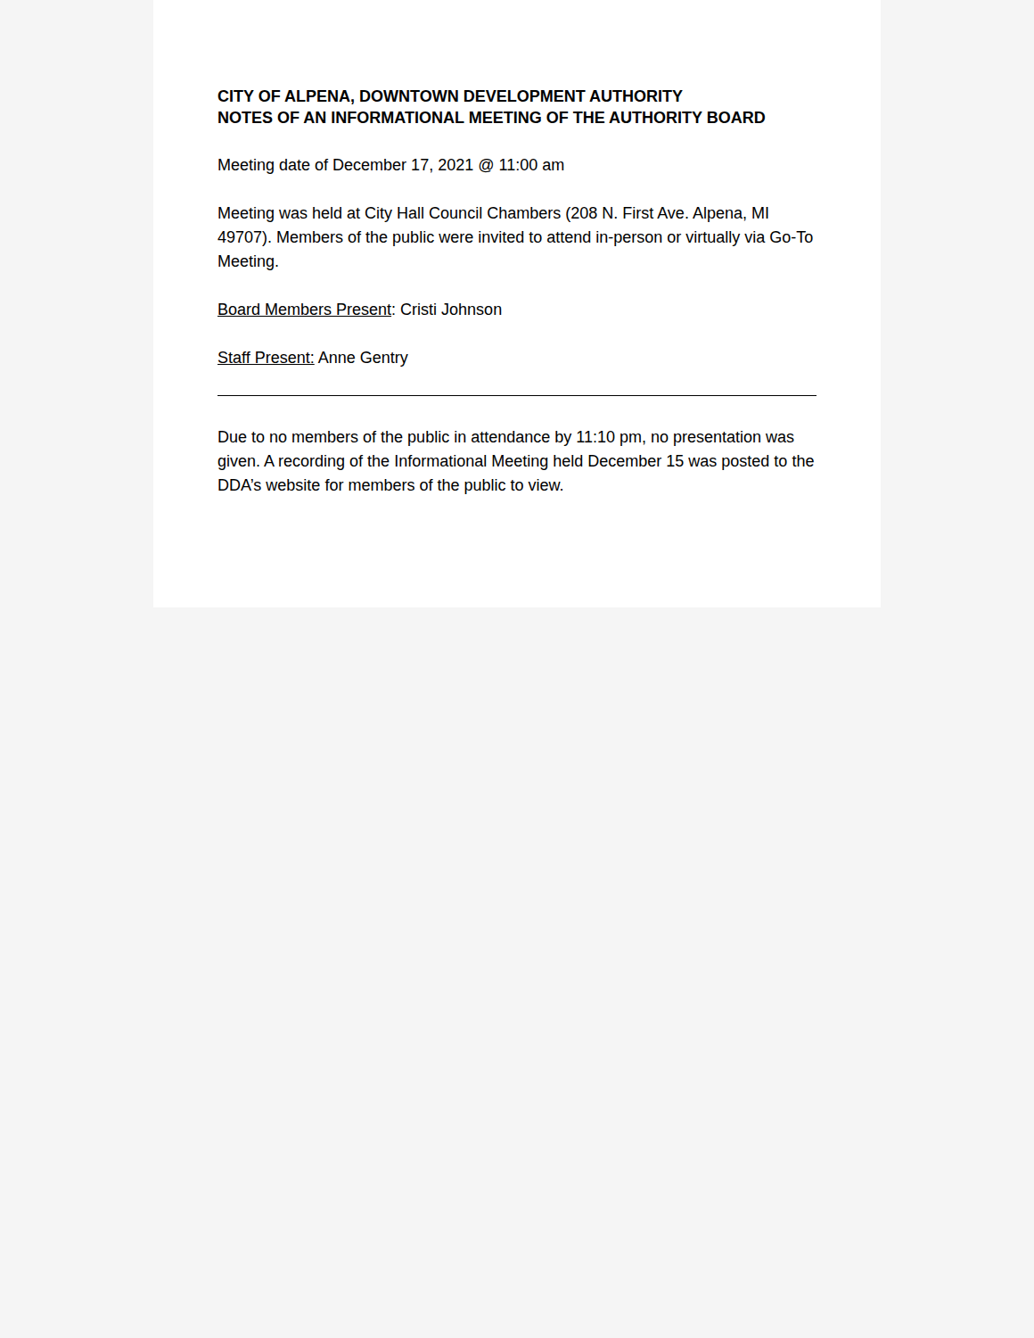CITY OF ALPENA, DOWNTOWN DEVELOPMENT AUTHORITY
NOTES OF AN INFORMATIONAL MEETING OF THE AUTHORITY BOARD
Meeting date of December 17, 2021 @ 11:00 am
Meeting was held at City Hall Council Chambers (208 N. First Ave. Alpena, MI 49707). Members of the public were invited to attend in-person or virtually via Go-To Meeting.
Board Members Present: Cristi Johnson
Staff Present: Anne Gentry
Due to no members of the public in attendance by 11:10 pm, no presentation was given. A recording of the Informational Meeting held December 15 was posted to the DDA’s website for members of the public to view.